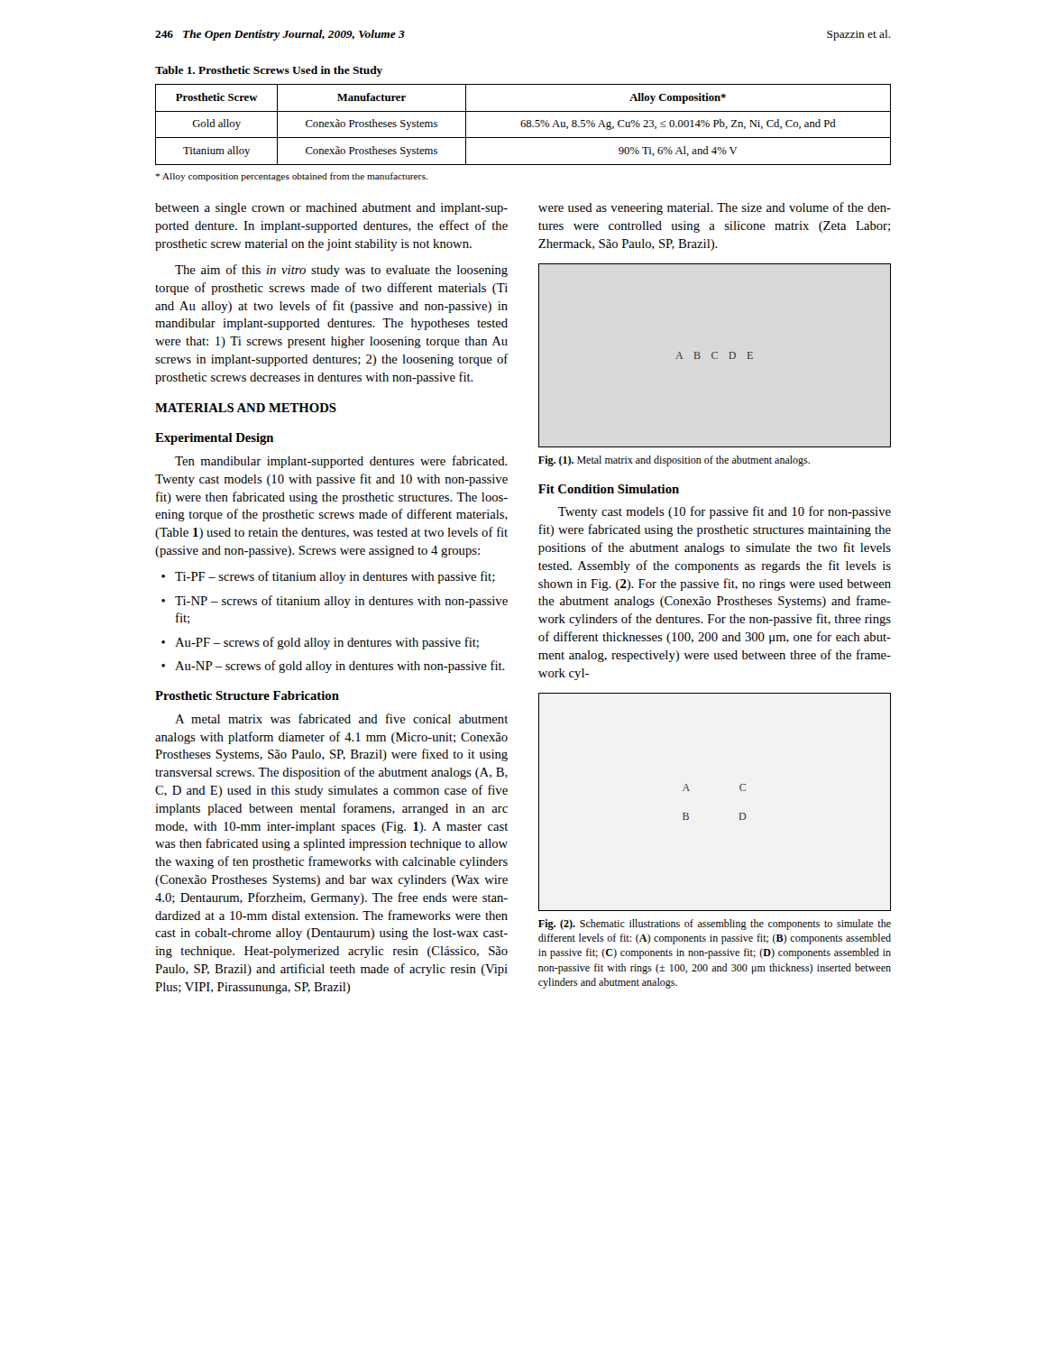246 The Open Dentistry Journal, 2009, Volume 3
Spazzin et al.
Table 1. Prosthetic Screws Used in the Study
| Prosthetic Screw | Manufacturer | Alloy Composition* |
| --- | --- | --- |
| Gold alloy | Conexão Prostheses Systems | 68.5% Au, 8.5% Ag, Cu% 23, ≤ 0.0014% Pb, Zn, Ni, Cd, Co, and Pd |
| Titanium alloy | Conexão Prostheses Systems | 90% Ti, 6% Al, and 4% V |
* Alloy composition percentages obtained from the manufacturers.
between a single crown or machined abutment and implant-supported denture. In implant-supported dentures, the effect of the prosthetic screw material on the joint stability is not known.
The aim of this in vitro study was to evaluate the loosening torque of prosthetic screws made of two different materials (Ti and Au alloy) at two levels of fit (passive and non-passive) in mandibular implant-supported dentures. The hypotheses tested were that: 1) Ti screws present higher loosening torque than Au screws in implant-supported dentures; 2) the loosening torque of prosthetic screws decreases in dentures with non-passive fit.
Materials and Methods
Experimental Design
Ten mandibular implant-supported dentures were fabricated. Twenty cast models (10 with passive fit and 10 with non-passive fit) were then fabricated using the prosthetic structures. The loosening torque of the prosthetic screws made of different materials, (Table 1) used to retain the dentures, was tested at two levels of fit (passive and non-passive). Screws were assigned to 4 groups:
Ti-PF – screws of titanium alloy in dentures with passive fit;
Ti-NP – screws of titanium alloy in dentures with non-passive fit;
Au-PF – screws of gold alloy in dentures with passive fit;
Au-NP – screws of gold alloy in dentures with non-passive fit.
Prosthetic Structure Fabrication
A metal matrix was fabricated and five conical abutment analogs with platform diameter of 4.1 mm (Micro-unit; Conexão Prostheses Systems, São Paulo, SP, Brazil) were fixed to it using transversal screws. The disposition of the abutment analogs (A, B, C, D and E) used in this study simulates a common case of five implants placed between mental foramens, arranged in an arc mode, with 10-mm inter-implant spaces (Fig. 1). A master cast was then fabricated using a splinted impression technique to allow the waxing of ten prosthetic frameworks with calcinable cylinders (Conexão Prostheses Systems) and bar wax cylinders (Wax wire 4.0; Dentaurum, Pforzheim, Germany). The free ends were standardized at a 10-mm distal extension. The frameworks were then cast in cobalt-chrome alloy (Dentaurum) using the lost-wax casting technique. Heat-polymerized acrylic resin (Clássico, São Paulo, SP, Brazil) and artificial teeth made of acrylic resin (Vipi Plus; VIPI, Pirassununga, SP, Brazil)
were used as veneering material. The size and volume of the dentures were controlled using a silicone matrix (Zeta Labor; Zhermack, São Paulo, SP, Brazil).
A B C D E
Fig. (1). Metal matrix and disposition of the abutment analogs.
Fit Condition Simulation
Twenty cast models (10 for passive fit and 10 for non-passive fit) were fabricated using the prosthetic structures maintaining the positions of the abutment analogs to simulate the two fit levels tested. Assembly of the components as regards the fit levels is shown in Fig. (2). For the passive fit, no rings were used between the abutment analogs (Conexão Prostheses Systems) and framework cylinders of the dentures. For the non-passive fit, three rings of different thicknesses (100, 200 and 300 μm, one for each abutment analog, respectively) were used between three of the framework cyl-
A C
B D
Fig. (2). Schematic illustrations of assembling the components to simulate the different levels of fit: (A) components in passive fit; (B) components assembled in passive fit; (C) components in non-passive fit; (D) components assembled in non-passive fit with rings (± 100, 200 and 300 μm thickness) inserted between cylinders and abutment analogs.